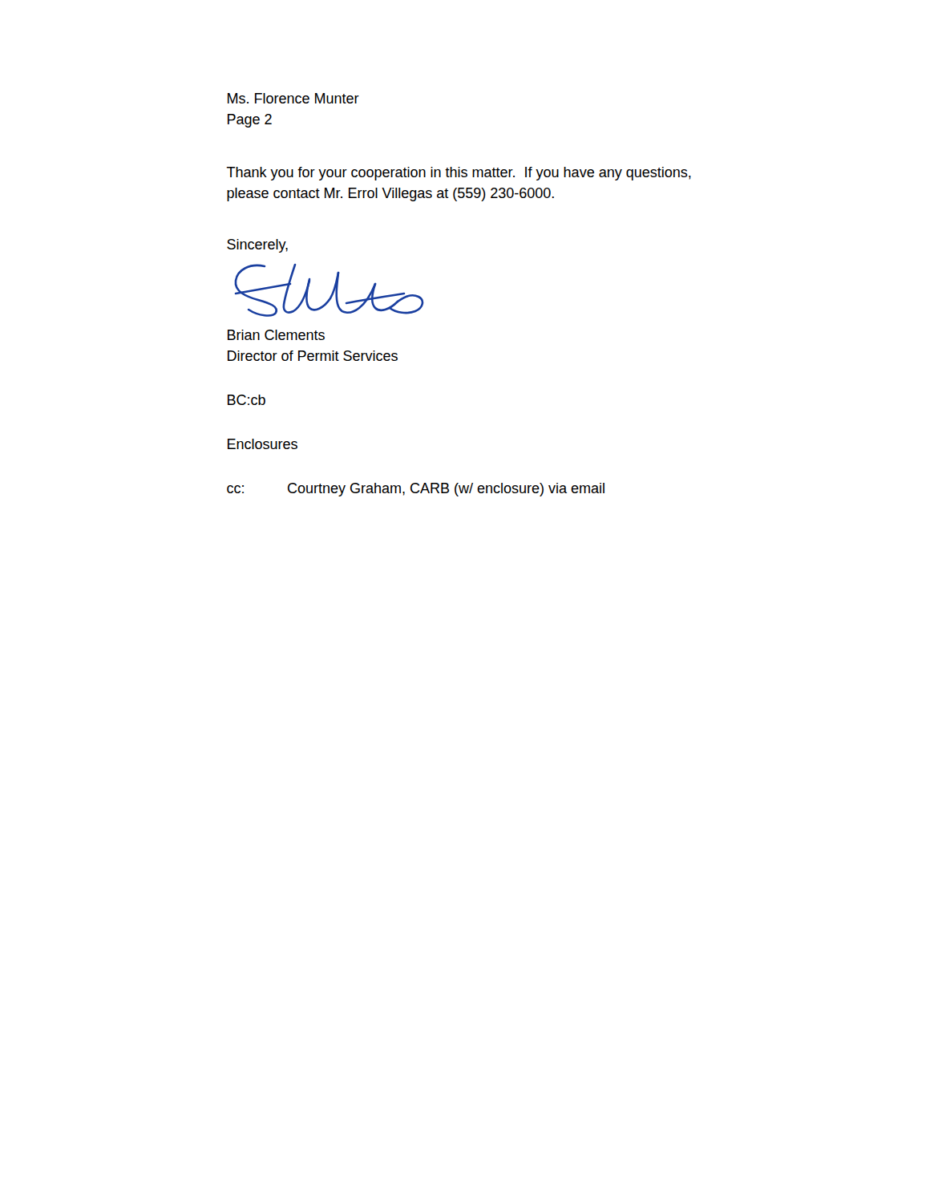Ms. Florence Munter
Page 2
Thank you for your cooperation in this matter. If you have any questions, please contact Mr. Errol Villegas at (559) 230-6000.
Sincerely,
Brian Clements
Director of Permit Services
BC:cb
Enclosures
cc: Courtney Graham, CARB (w/ enclosure) via email